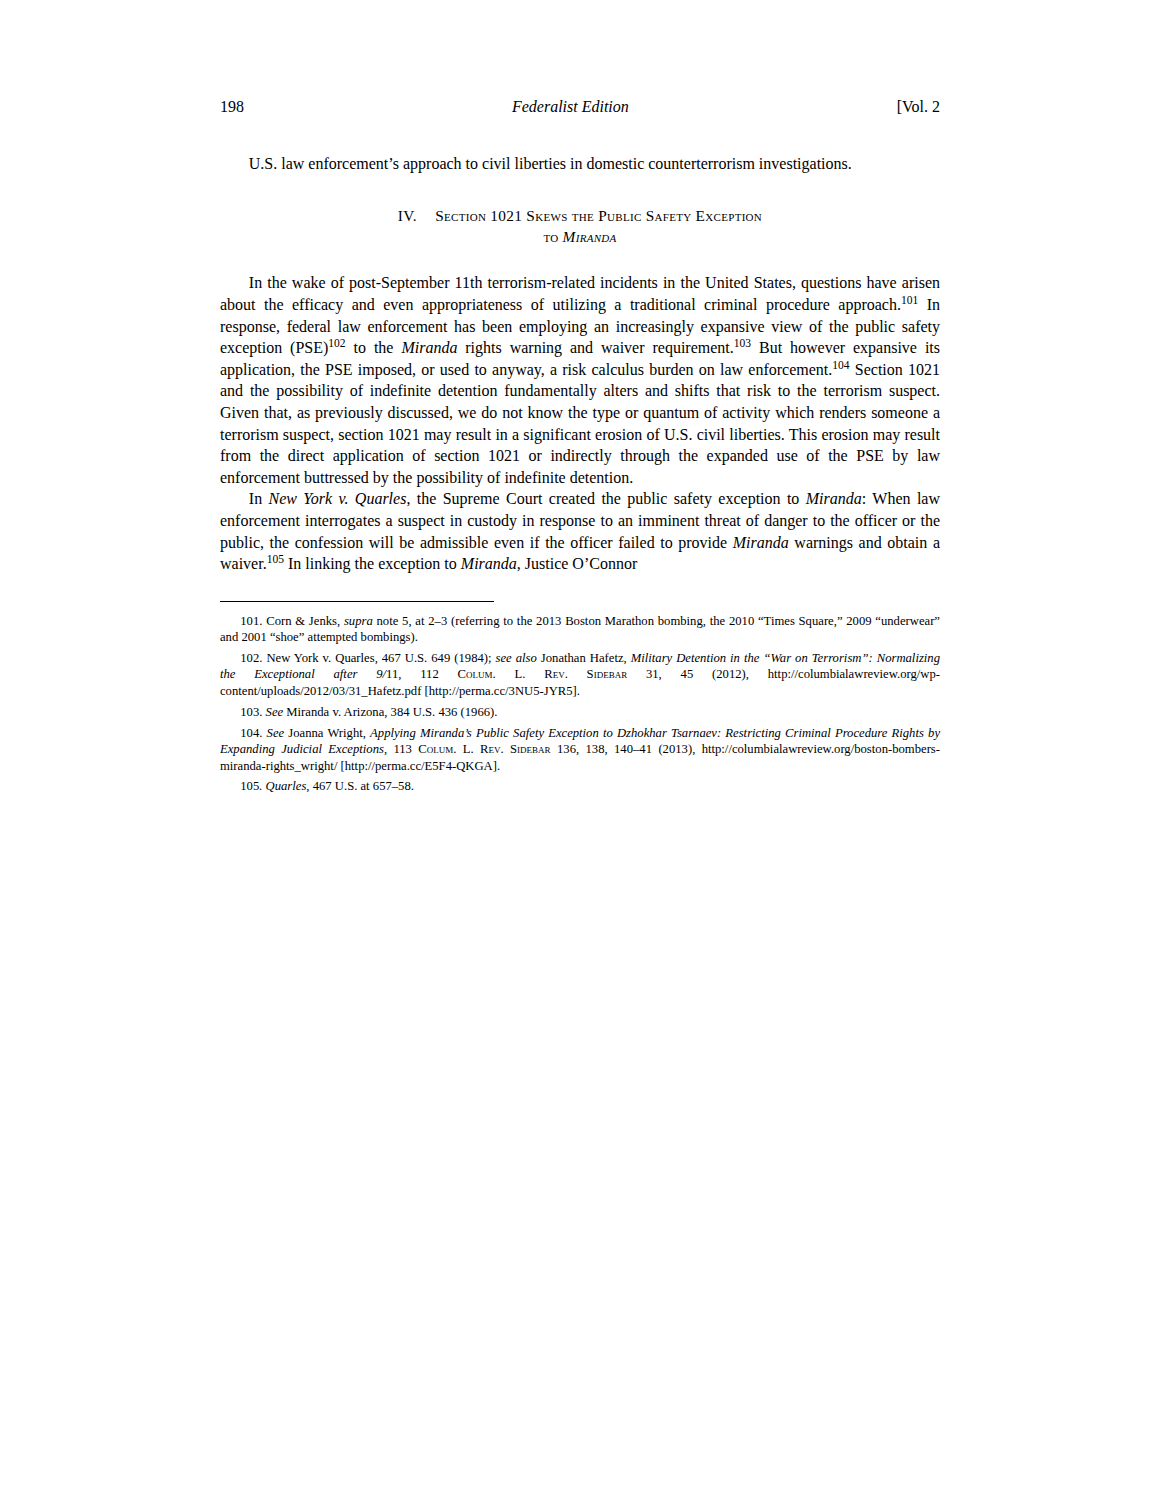198 Federalist Edition [Vol. 2
U.S. law enforcement’s approach to civil liberties in domestic counterterrorism investigations.
IV. Section 1021 Skews the Public Safety Exception
to Miranda
In the wake of post-September 11th terrorism-related incidents in the United States, questions have arisen about the efficacy and even appropriateness of utilizing a traditional criminal procedure approach.101 In response, federal law enforcement has been employing an increasingly expansive view of the public safety exception (PSE)102 to the Miranda rights warning and waiver requirement.103 But however expansive its application, the PSE imposed, or used to anyway, a risk calculus burden on law enforcement.104 Section 1021 and the possibility of indefinite detention fundamentally alters and shifts that risk to the terrorism suspect. Given that, as previously discussed, we do not know the type or quantum of activity which renders someone a terrorism suspect, section 1021 may result in a significant erosion of U.S. civil liberties. This erosion may result from the direct application of section 1021 or indirectly through the expanded use of the PSE by law enforcement buttressed by the possibility of indefinite detention.
In New York v. Quarles, the Supreme Court created the public safety exception to Miranda: When law enforcement interrogates a suspect in custody in response to an imminent threat of danger to the officer or the public, the confession will be admissible even if the officer failed to provide Miranda warnings and obtain a waiver.105 In linking the exception to Miranda, Justice O’Connor
101. Corn & Jenks, supra note 5, at 2–3 (referring to the 2013 Boston Marathon bombing, the 2010 “Times Square,” 2009 “underwear” and 2001 “shoe” attempted bombings).
102. New York v. Quarles, 467 U.S. 649 (1984); see also Jonathan Hafetz, Military Detention in the “War on Terrorism”: Normalizing the Exceptional after 9/11, 112 Colum. L. Rev. Sidebar 31, 45 (2012), http://columbialawreview.org/wp-content/uploads/2012/03/31_Hafetz.pdf [http://perma.cc/3NU5-JYR5].
103. See Miranda v. Arizona, 384 U.S. 436 (1966).
104. See Joanna Wright, Applying Miranda’s Public Safety Exception to Dzhokhar Tsarnaev: Restricting Criminal Procedure Rights by Expanding Judicial Exceptions, 113 Colum. L. Rev. Sidebar 136, 138, 140–41 (2013), http://columbialawreview.org/boston-bombers-miranda-rights_wright/ [http://perma.cc/E5F4-QKGA].
105. Quarles, 467 U.S. at 657–58.